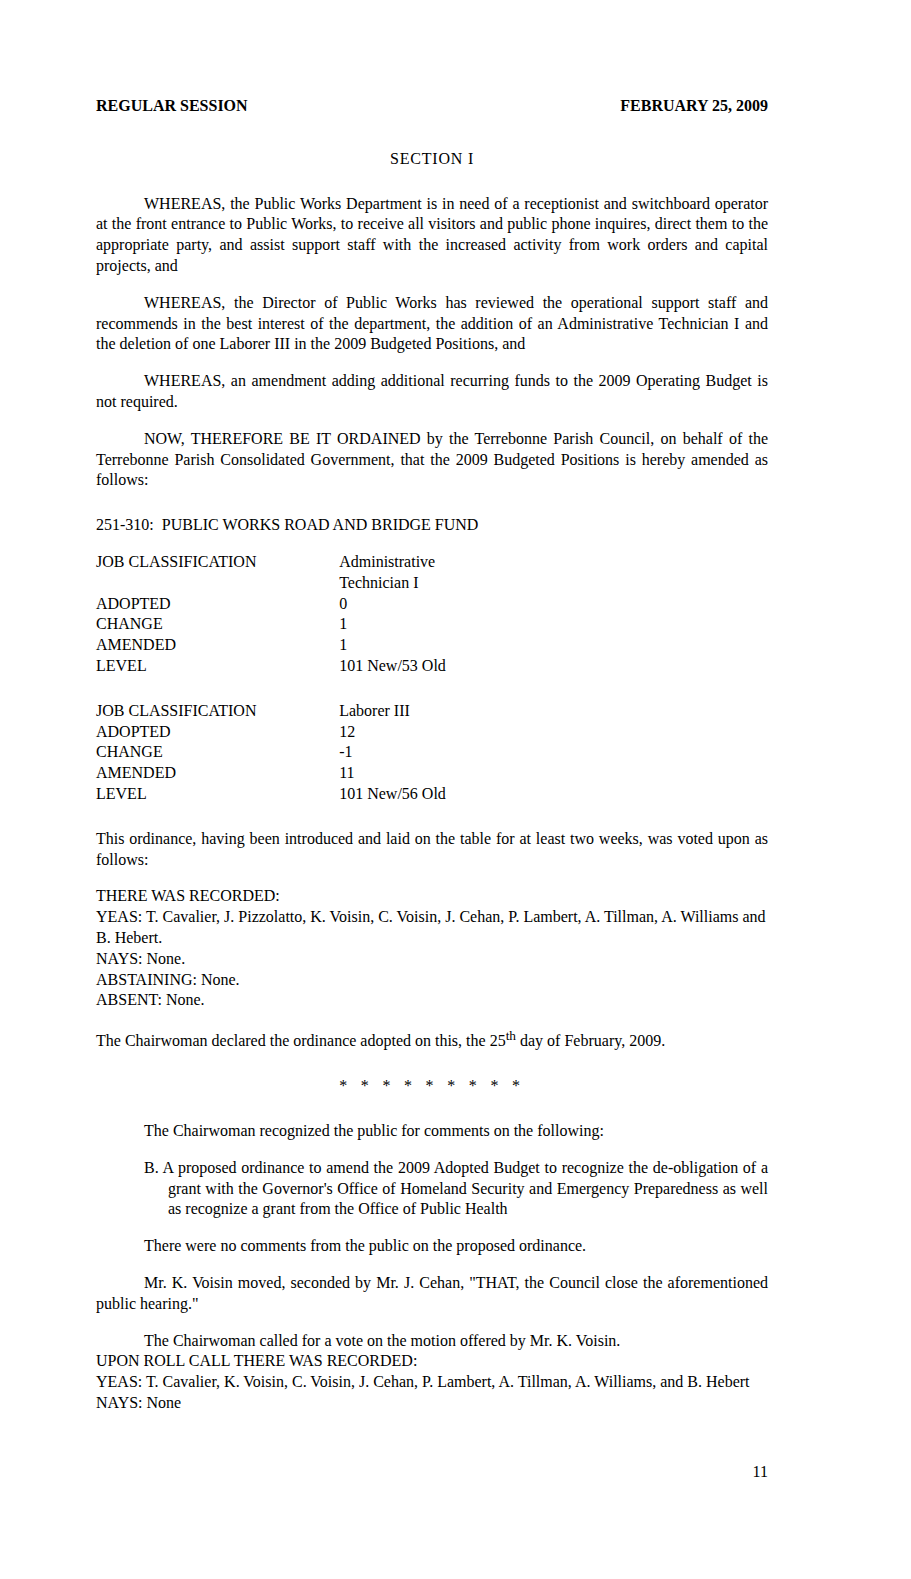REGULAR SESSION FEBRUARY 25, 2009
SECTION I
WHEREAS, the Public Works Department is in need of a receptionist and switchboard operator at the front entrance to Public Works, to receive all visitors and public phone inquires, direct them to the appropriate party, and assist support staff with the increased activity from work orders and capital projects, and
WHEREAS, the Director of Public Works has reviewed the operational support staff and recommends in the best interest of the department, the addition of an Administrative Technician I and the deletion of one Laborer III in the 2009 Budgeted Positions, and
WHEREAS, an amendment adding additional recurring funds to the 2009 Operating Budget is not required.
NOW, THEREFORE BE IT ORDAINED by the Terrebonne Parish Council, on behalf of the Terrebonne Parish Consolidated Government, that the 2009 Budgeted Positions is hereby amended as follows:
251-310: PUBLIC WORKS ROAD AND BRIDGE FUND
| JOB CLASSIFICATION | Administrative Technician I |
| ADOPTED | 0 |
| CHANGE | 1 |
| AMENDED | 1 |
| LEVEL | 101 New/53 Old |
| JOB CLASSIFICATION | Laborer III |
| ADOPTED | 12 |
| CHANGE | -1 |
| AMENDED | 11 |
| LEVEL | 101 New/56 Old |
This ordinance, having been introduced and laid on the table for at least two weeks, was voted upon as follows:
THERE WAS RECORDED:
YEAS: T. Cavalier, J. Pizzolatto, K. Voisin, C. Voisin, J. Cehan, P. Lambert, A. Tillman, A. Williams and B. Hebert.
NAYS: None.
ABSTAINING: None.
ABSENT: None.
The Chairwoman declared the ordinance adopted on this, the 25th day of February, 2009.
* * * * * * * * *
The Chairwoman recognized the public for comments on the following:
B. A proposed ordinance to amend the 2009 Adopted Budget to recognize the de-obligation of a grant with the Governor's Office of Homeland Security and Emergency Preparedness as well as recognize a grant from the Office of Public Health
There were no comments from the public on the proposed ordinance.
Mr. K. Voisin moved, seconded by Mr. J. Cehan, "THAT, the Council close the aforementioned public hearing."
The Chairwoman called for a vote on the motion offered by Mr. K. Voisin.
UPON ROLL CALL THERE WAS RECORDED:
YEAS: T. Cavalier, K. Voisin, C. Voisin, J. Cehan, P. Lambert, A. Tillman, A. Williams, and B. Hebert
NAYS: None
11